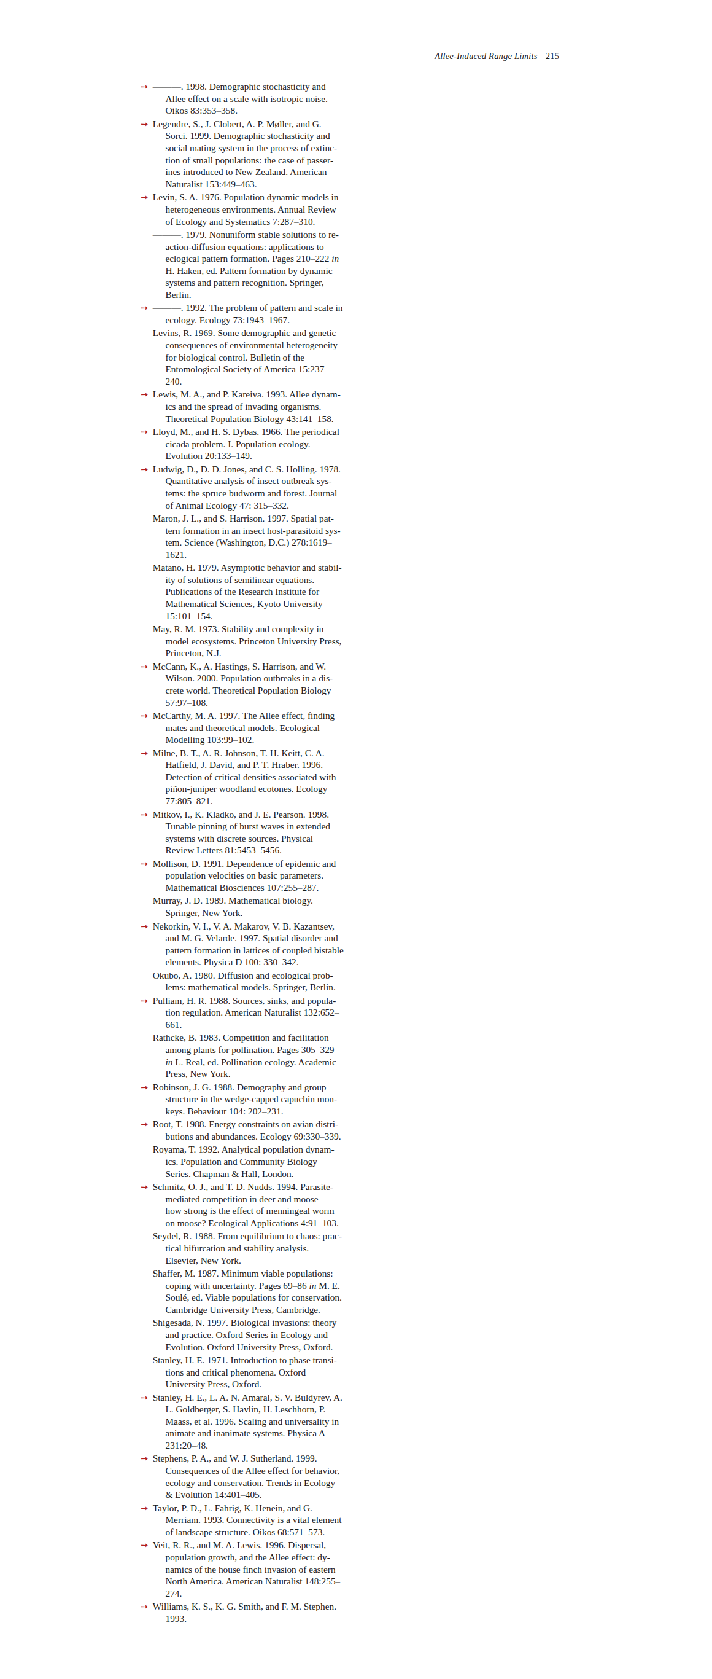Allee-Induced Range Limits 215
➙———. 1998. Demographic stochasticity and Allee effect on a scale with isotropic noise. Oikos 83:353–358.
➙Legendre, S., J. Clobert, A. P. Møller, and G. Sorci. 1999. Demographic stochasticity and social mating system in the process of extinction of small populations: the case of passerines introduced to New Zealand. American Naturalist 153:449–463.
➙Levin, S. A. 1976. Population dynamic models in heterogeneous environments. Annual Review of Ecology and Systematics 7:287–310.
———. 1979. Nonuniform stable solutions to reaction-diffusion equations: applications to eclogical pattern formation. Pages 210–222 in H. Haken, ed. Pattern formation by dynamic systems and pattern recognition. Springer, Berlin.
➙———. 1992. The problem of pattern and scale in ecology. Ecology 73:1943–1967.
Levins, R. 1969. Some demographic and genetic consequences of environmental heterogeneity for biological control. Bulletin of the Entomological Society of America 15:237–240.
➙Lewis, M. A., and P. Kareiva. 1993. Allee dynamics and the spread of invading organisms. Theoretical Population Biology 43:141–158.
➙Lloyd, M., and H. S. Dybas. 1966. The periodical cicada problem. I. Population ecology. Evolution 20:133–149.
➙Ludwig, D., D. D. Jones, and C. S. Holling. 1978. Quantitative analysis of insect outbreak systems: the spruce budworm and forest. Journal of Animal Ecology 47: 315–332.
Maron, J. L., and S. Harrison. 1997. Spatial pattern formation in an insect host-parasitoid system. Science (Washington, D.C.) 278:1619–1621.
Matano, H. 1979. Asymptotic behavior and stability of solutions of semilinear equations. Publications of the Research Institute for Mathematical Sciences, Kyoto University 15:101–154.
May, R. M. 1973. Stability and complexity in model ecosystems. Princeton University Press, Princeton, N.J.
➙McCann, K., A. Hastings, S. Harrison, and W. Wilson. 2000. Population outbreaks in a discrete world. Theoretical Population Biology 57:97–108.
➙McCarthy, M. A. 1997. The Allee effect, finding mates and theoretical models. Ecological Modelling 103:99–102.
➙Milne, B. T., A. R. Johnson, T. H. Keitt, C. A. Hatfield, J. David, and P. T. Hraber. 1996. Detection of critical densities associated with piñon-juniper woodland ecotones. Ecology 77:805–821.
➙Mitkov, I., K. Kladko, and J. E. Pearson. 1998. Tunable pinning of burst waves in extended systems with discrete sources. Physical Review Letters 81:5453–5456.
➙Mollison, D. 1991. Dependence of epidemic and population velocities on basic parameters. Mathematical Biosciences 107:255–287.
Murray, J. D. 1989. Mathematical biology. Springer, New York.
➙Nekorkin, V. I., V. A. Makarov, V. B. Kazantsev, and M. G. Velarde. 1997. Spatial disorder and pattern formation in lattices of coupled bistable elements. Physica D 100: 330–342.
Okubo, A. 1980. Diffusion and ecological problems: mathematical models. Springer, Berlin.
➙Pulliam, H. R. 1988. Sources, sinks, and population regulation. American Naturalist 132:652–661.
Rathcke, B. 1983. Competition and facilitation among plants for pollination. Pages 305–329 in L. Real, ed. Pollination ecology. Academic Press, New York.
➙Robinson, J. G. 1988. Demography and group structure in the wedge-capped capuchin monkeys. Behaviour 104: 202–231.
➙Root, T. 1988. Energy constraints on avian distributions and abundances. Ecology 69:330–339.
Royama, T. 1992. Analytical population dynamics. Population and Community Biology Series. Chapman & Hall, London.
➙Schmitz, O. J., and T. D. Nudds. 1994. Parasite-mediated competition in deer and moose—how strong is the effect of menningeal worm on moose? Ecological Applications 4:91–103.
Seydel, R. 1988. From equilibrium to chaos: practical bifurcation and stability analysis. Elsevier, New York.
Shaffer, M. 1987. Minimum viable populations: coping with uncertainty. Pages 69–86 in M. E. Soulé, ed. Viable populations for conservation. Cambridge University Press, Cambridge.
Shigesada, N. 1997. Biological invasions: theory and practice. Oxford Series in Ecology and Evolution. Oxford University Press, Oxford.
Stanley, H. E. 1971. Introduction to phase transitions and critical phenomena. Oxford University Press, Oxford.
➙Stanley, H. E., L. A. N. Amaral, S. V. Buldyrev, A. L. Goldberger, S. Havlin, H. Leschhorn, P. Maass, et al. 1996. Scaling and universality in animate and inanimate systems. Physica A 231:20–48.
➙Stephens, P. A., and W. J. Sutherland. 1999. Consequences of the Allee effect for behavior, ecology and conservation. Trends in Ecology & Evolution 14:401–405.
➙Taylor, P. D., L. Fahrig, K. Henein, and G. Merriam. 1993. Connectivity is a vital element of landscape structure. Oikos 68:571–573.
➙Veit, R. R., and M. A. Lewis. 1996. Dispersal, population growth, and the Allee effect: dynamics of the house finch invasion of eastern North America. American Naturalist 148:255–274.
➙Williams, K. S., K. G. Smith, and F. M. Stephen. 1993.